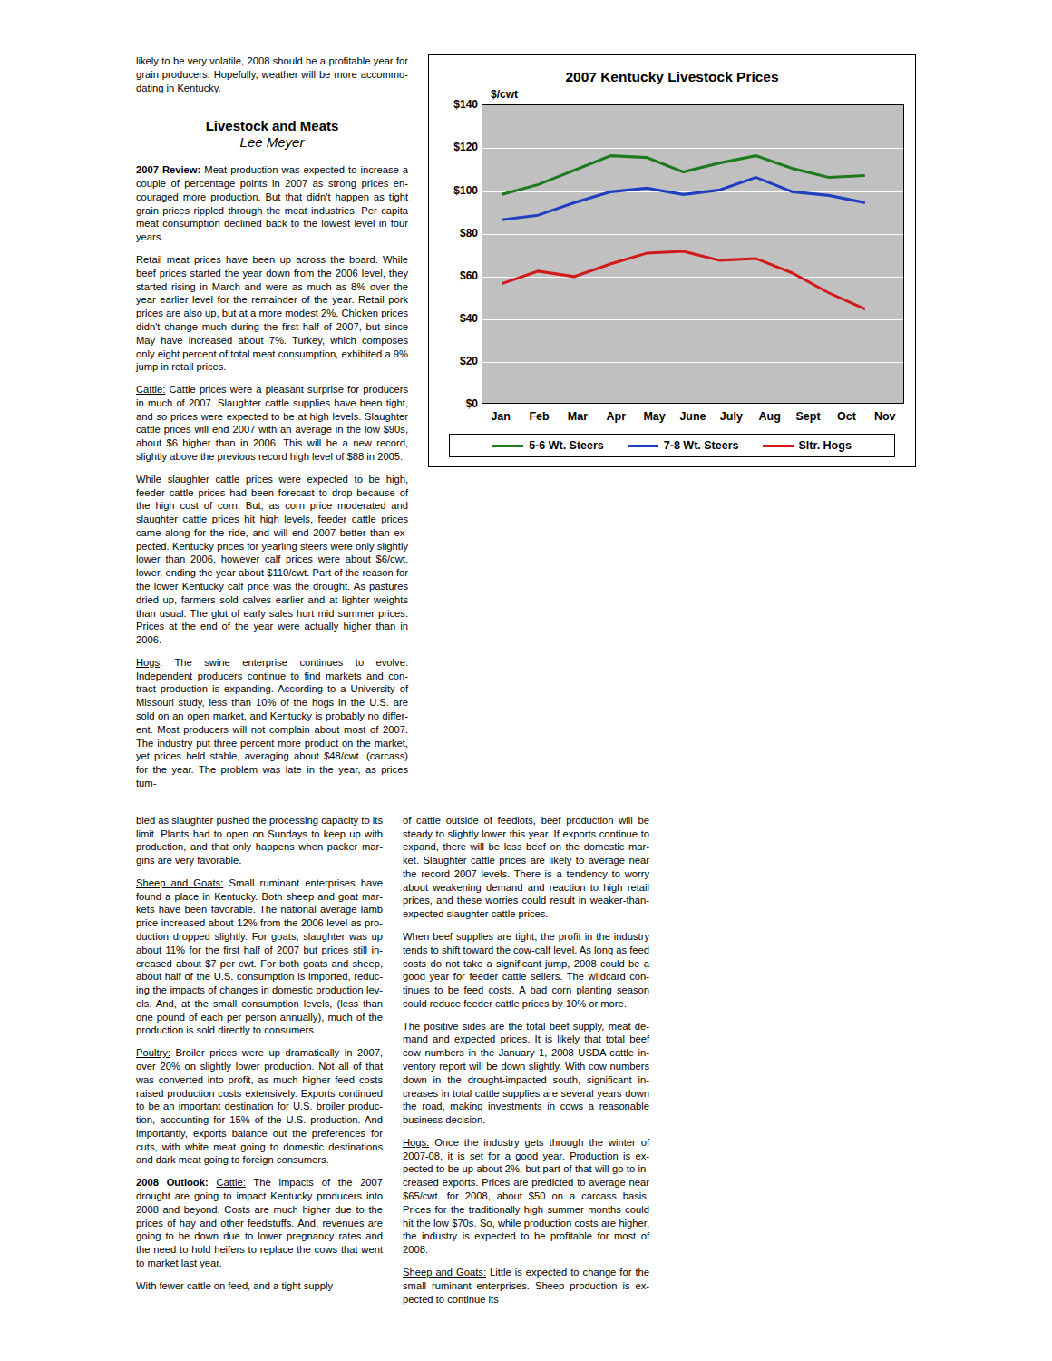likely to be very volatile, 2008 should be a profitable year for grain producers. Hopefully, weather will be more accommodating in Kentucky.
Livestock and Meats
Lee Meyer
2007 Review: Meat production was expected to increase a couple of percentage points in 2007 as strong prices encouraged more production. But that didn't happen as tight grain prices rippled through the meat industries. Per capita meat consumption declined back to the lowest level in four years.
Retail meat prices have been up across the board. While beef prices started the year down from the 2006 level, they started rising in March and were as much as 8% over the year earlier level for the remainder of the year. Retail pork prices are also up, but at a more modest 2%. Chicken prices didn't change much during the first half of 2007, but since May have increased about 7%. Turkey, which composes only eight percent of total meat consumption, exhibited a 9% jump in retail prices.
Cattle: Cattle prices were a pleasant surprise for producers in much of 2007. Slaughter cattle supplies have been tight, and so prices were expected to be at high levels. Slaughter cattle prices will end 2007 with an average in the low $90s, about $6 higher than in 2006. This will be a new record, slightly above the previous record high level of $88 in 2005.
While slaughter cattle prices were expected to be high, feeder cattle prices had been forecast to drop because of the high cost of corn. But, as corn price moderated and slaughter cattle prices hit high levels, feeder cattle prices came along for the ride, and will end 2007 better than expected. Kentucky prices for yearling steers were only slightly lower than 2006, however calf prices were about $6/cwt. lower, ending the year about $110/cwt. Part of the reason for the lower Kentucky calf price was the drought. As pastures dried up, farmers sold calves earlier and at lighter weights than usual. The glut of early sales hurt mid summer prices. Prices at the end of the year were actually higher than in 2006.
Hogs: The swine enterprise continues to evolve. Independent producers continue to find markets and contract production is expanding. According to a University of Missouri study, less than 10% of the hogs in the U.S. are sold on an open market, and Kentucky is probably no different. Most producers will not complain about most of 2007. The industry put three percent more product on the market, yet prices held stable, averaging about $48/cwt. (carcass) for the year. The problem was late in the year, as prices tum-
2007 Kentucky Livestock Prices
$/cwt
$140 $120 $100 $80 $60 $40 $20 $0
Jan Feb Mar Apr May June July Aug Sept Oct Nov
5-6 Wt. Steers
7-8 Wt. Steers
Sltr. Hogs
bled as slaughter pushed the processing capacity to its limit. Plants had to open on Sundays to keep up with production, and that only happens when packer margins are very favorable.
Sheep and Goats: Small ruminant enterprises have found a place in Kentucky. Both sheep and goat markets have been favorable. The national average lamb price increased about 12% from the 2006 level as production dropped slightly. For goats, slaughter was up about 11% for the first half of 2007 but prices still increased about $7 per cwt. For both goats and sheep, about half of the U.S. consumption is imported, reducing the impacts of changes in domestic production levels. And, at the small consumption levels, (less than one pound of each per person annually), much of the production is sold directly to consumers.
Poultry: Broiler prices were up dramatically in 2007, over 20% on slightly lower production. Not all of that was converted into profit, as much higher feed costs raised production costs extensively. Exports continued to be an important destination for U.S. broiler production, accounting for 15% of the U.S. production. And importantly, exports balance out the preferences for cuts, with white meat going to domestic destinations and dark meat going to foreign consumers.
2008 Outlook: Cattle: The impacts of the 2007 drought are going to impact Kentucky producers into 2008 and beyond. Costs are much higher due to the prices of hay and other feedstuffs. And, revenues are going to be down due to lower pregnancy rates and the need to hold heifers to replace the cows that went to market last year.
With fewer cattle on feed, and a tight supply
of cattle outside of feedlots, beef production will be steady to slightly lower this year. If exports continue to expand, there will be less beef on the domestic market. Slaughter cattle prices are likely to average near the record 2007 levels. There is a tendency to worry about weakening demand and reaction to high retail prices, and these worries could result in weaker-than-expected slaughter cattle prices.
When beef supplies are tight, the profit in the industry tends to shift toward the cow-calf level. As long as feed costs do not take a significant jump, 2008 could be a good year for feeder cattle sellers. The wildcard continues to be feed costs. A bad corn planting season could reduce feeder cattle prices by 10% or more.
The positive sides are the total beef supply, meat demand and expected prices. It is likely that total beef cow numbers in the January 1, 2008 USDA cattle inventory report will be down slightly. With cow numbers down in the drought-impacted south, significant increases in total cattle supplies are several years down the road, making investments in cows a reasonable business decision.
Hogs: Once the industry gets through the winter of 2007-08, it is set for a good year. Production is expected to be up about 2%, but part of that will go to increased exports. Prices are predicted to average near $65/cwt. for 2008, about $50 on a carcass basis. Prices for the traditionally high summer months could hit the low $70s. So, while production costs are higher, the industry is expected to be profitable for most of 2008.
Sheep and Goats: Little is expected to change for the small ruminant enterprises. Sheep production is expected to continue its